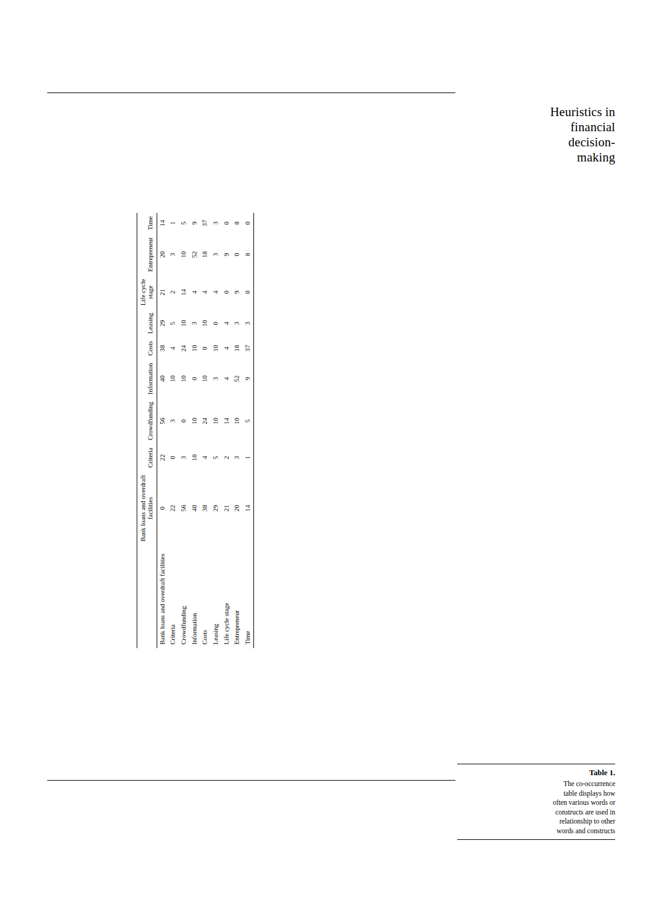Heuristics in
financial
decision-
making
| | Bank loans and overdraft facilities | Criteria | Crowdfunding | Information | Costs | Leasing | Life cycle stage | Entrepreneur | Time |
| --- | --- | --- | --- | --- | --- | --- | --- | --- | --- |
| Bank loans and overdraft facilities | 0 | 22 | 56 | 40 | 38 | 29 | 21 | 20 | 14 |
| Criteria | 22 | 0 | 3 | 10 | 4 | 5 | 2 | 3 | 1 |
| Crowdfunding | 56 | 3 | 0 | 10 | 24 | 10 | 14 | 10 | 5 |
| Information | 40 | 10 | 10 | 0 | 10 | 3 | 4 | 52 | 9 |
| Costs | 38 | 4 | 24 | 10 | 0 | 10 | 4 | 18 | 37 |
| Leasing | 29 | 5 | 10 | 3 | 10 | 0 | 4 | 3 | 3 |
| Life cycle stage | 21 | 2 | 14 | 4 | 4 | 4 | 0 | 9 | 0 |
| Entrepreneur | 20 | 3 | 10 | 52 | 18 | 3 | 9 | 0 | 8 |
| Time | 14 | 1 | 5 | 9 | 37 | 3 | 0 | 8 | 0 |
Table 1.
The co-occurrence
table displays how
often various words or
constructs are used in
relationship to other
words and constructs